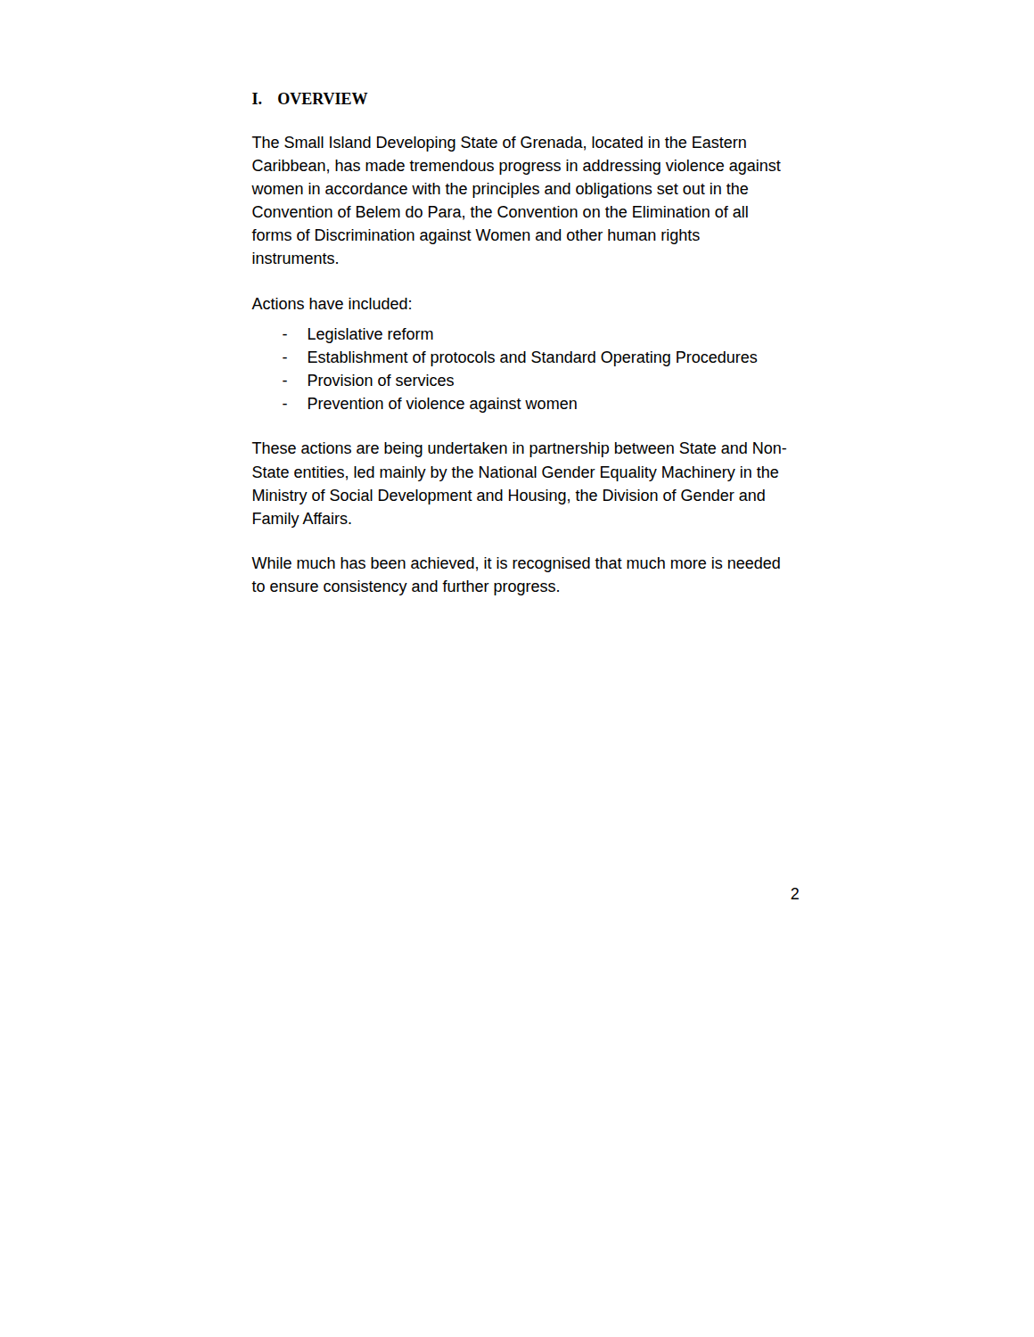I. OVERVIEW
The Small Island Developing State of Grenada, located in the Eastern Caribbean, has made tremendous progress in addressing violence against women in accordance with the principles and obligations set out in the Convention of Belem do Para, the Convention on the Elimination of all forms of Discrimination against Women and other human rights instruments.
Actions have included:
Legislative reform
Establishment of protocols and Standard Operating Procedures
Provision of services
Prevention of violence against women
These actions are being undertaken in partnership between State and Non-State entities, led mainly by the National Gender Equality Machinery in the Ministry of Social Development and Housing, the Division of Gender and Family Affairs.
While much has been achieved, it is recognised that much more is needed to ensure consistency and further progress.
2